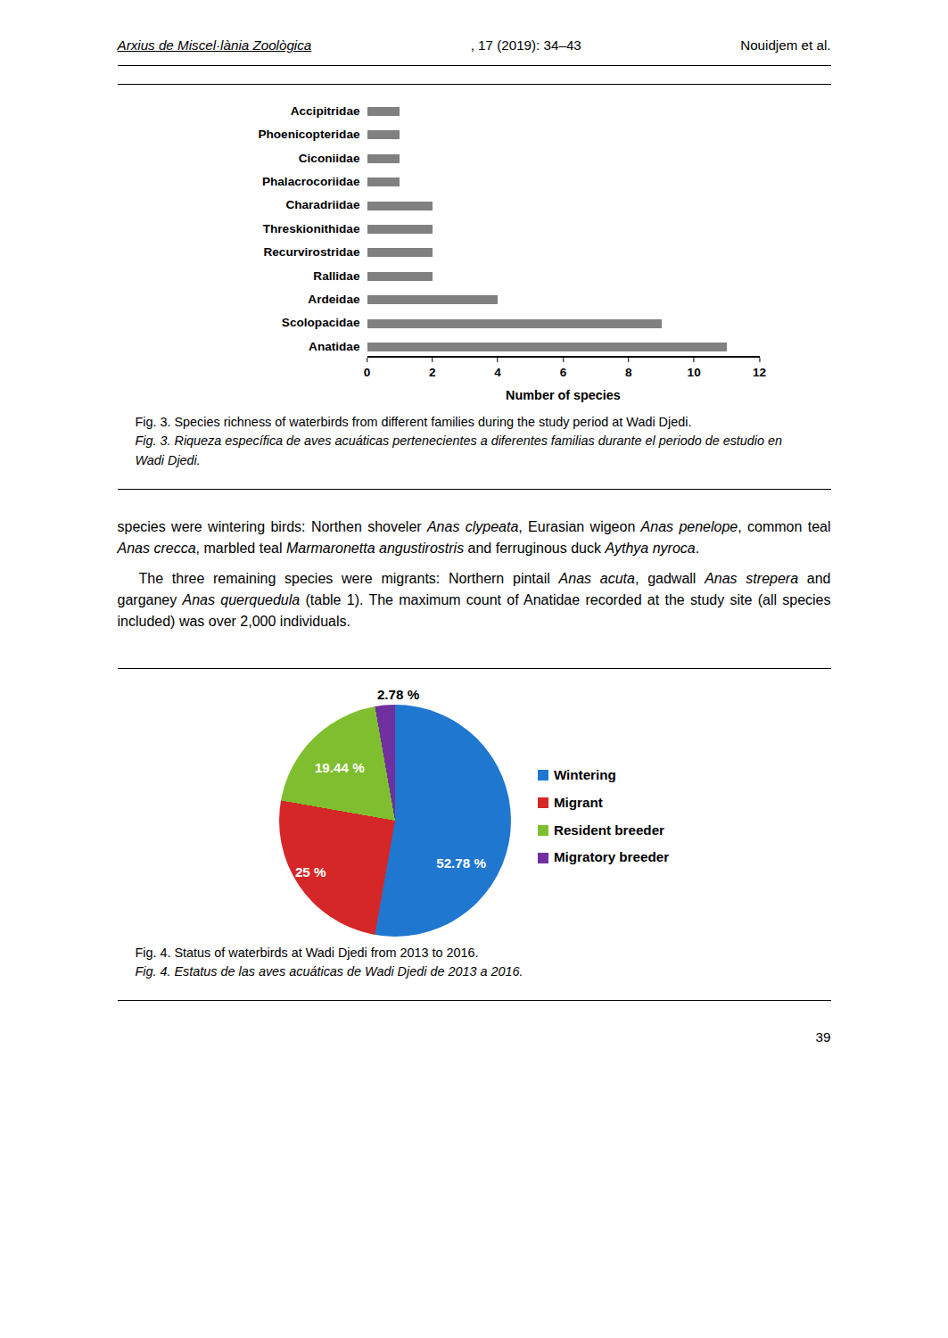Arxius de Miscel·lània Zoològica, 17 (2019): 34–43 Nouidjem et al.
Accipitridae
Phoenicopteridae
Ciconiidae
Phalacrocoriidae
Charadriidae
Threskionithidae
Recurvirostridae
Rallidae
Ardeidae
Scolopacidae
Anatidae
0 2 4 6 8 10 12
Number of species
Fig. 3. Species richness of waterbirds from different families during the study period at Wadi Djedi.
Fig. 3. Riqueza específica de aves acuáticas pertenecientes a diferentes familias durante el periodo de estudio en Wadi Djedi.
species were wintering birds: Northen shoveler Anas clypeata, Eurasian wigeon Anas penelope, common teal Anas crecca, marbled teal Marmaronetta angustirostris and ferruginous duck Aythya nyroca.
The three remaining species were migrants: Northern pintail Anas acuta, gadwall Anas strepera and garganey Anas querquedula (table 1). The maximum count of Anatidae recorded at the study site (all species included) was over 2,000 individuals.
52.78 % 25 % 19.44 % 2.78 %
Wintering
Migrant
Resident breeder
Migratory breeder
Fig. 4. Status of waterbirds at Wadi Djedi from 2013 to 2016.
Fig. 4. Estatus de las aves acuáticas de Wadi Djedi de 2013 a 2016.
39